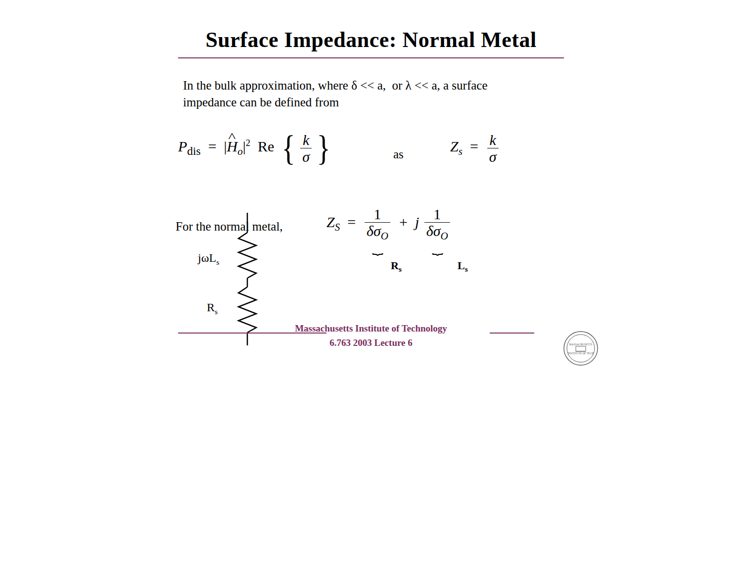Surface Impedance: Normal Metal
In the bulk approximation, where δ << a, or λ << a, a surface impedance can be defined from
Pdis = |Ho|2 Re { k σ }
as
Zs = k σ
For the normal metal,
ZS = 1 δσO ⏟ + j 1 δσO ⏟
Rs Ls
jωLs
Rs
Massachusetts Institute of Technology
6.763 2003 Lecture 6
MASSACHUSETTS INSTITUTE OF TECH